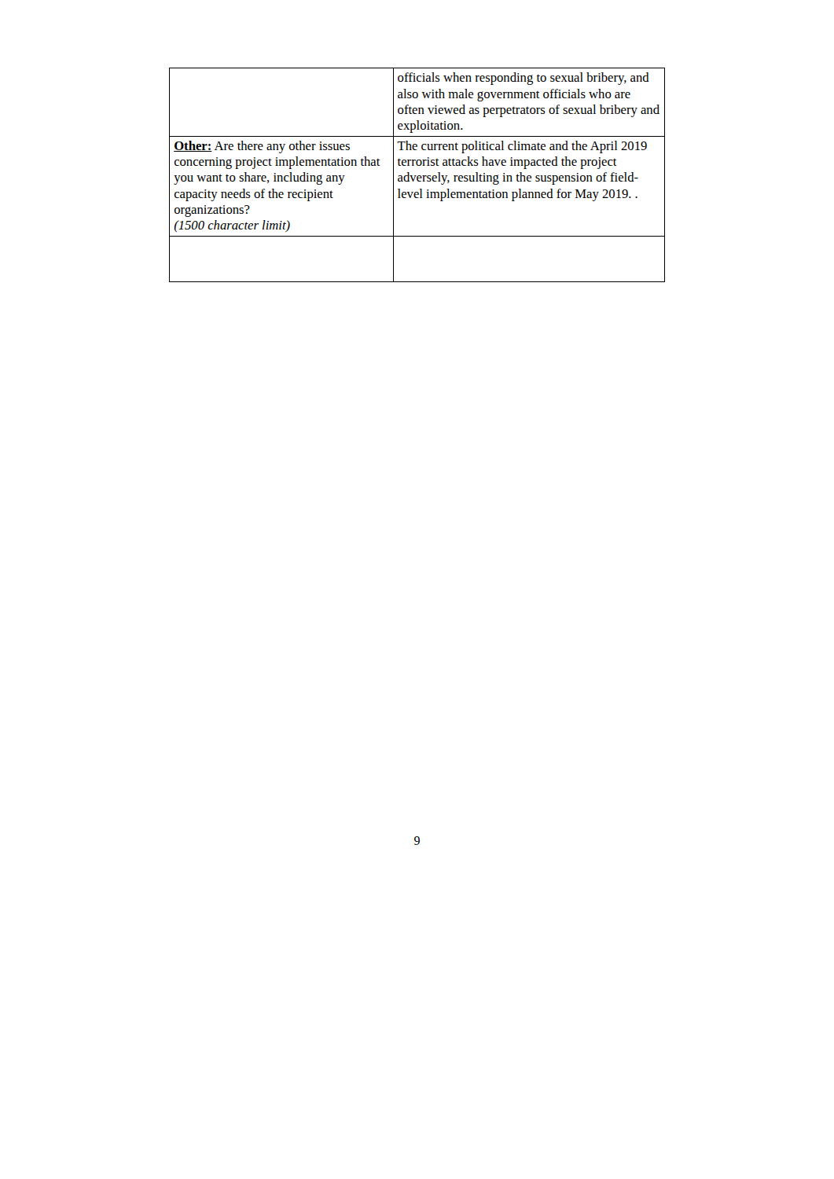| | officials when responding to sexual bribery, and also with male government officials who are often viewed as perpetrators of sexual bribery and exploitation. |
| Other: Are there any other issues concerning project implementation that you want to share, including any capacity needs of the recipient organizations? (1500 character limit) | The current political climate and the April 2019 terrorist attacks have impacted the project adversely, resulting in the suspension of field-level implementation planned for May 2019. . |
9